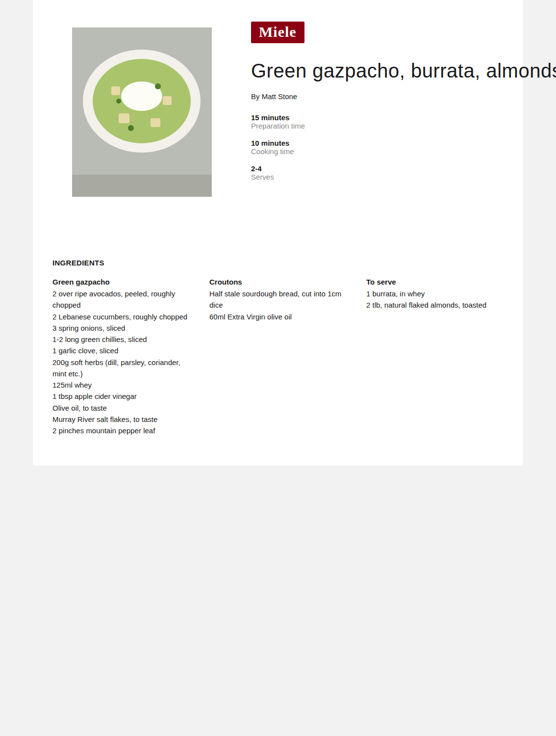Miele
Green gazpacho, burrata, almonds
By Matt Stone
15 minutes
Preparation time
10 minutes
Cooking time
2-4
Serves
INGREDIENTS
Green gazpacho
2 over ripe avocados, peeled, roughly chopped
2 Lebanese cucumbers, roughly chopped
3 spring onions, sliced
1-2 long green chillies, sliced
1 garlic clove, sliced
200g soft herbs (dill, parsley, coriander, mint etc.)
125ml whey
1 tbsp apple cider vinegar
Olive oil, to taste
Murray River salt flakes, to taste
2 pinches mountain pepper leaf
Croutons
Half stale sourdough bread, cut into 1cm dice
60ml Extra Virgin olive oil
To serve
1 burrata, in whey
2 tlb, natural flaked almonds, toasted